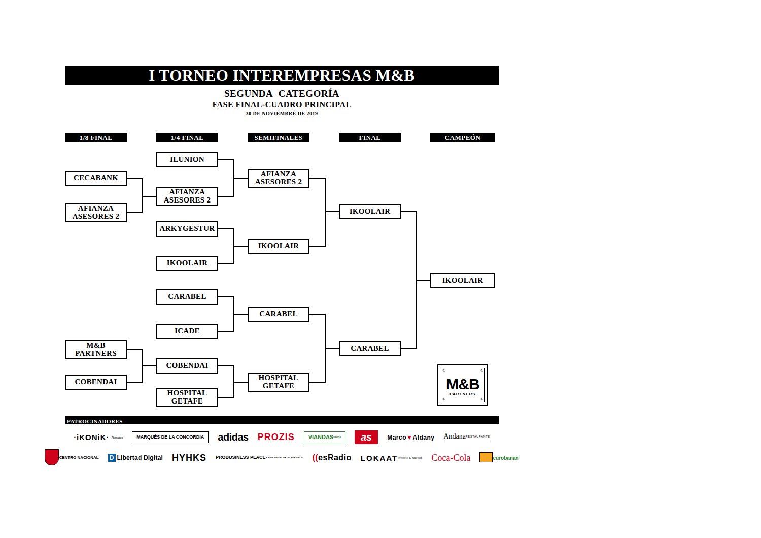I TORNEO INTEREMPRESAS M&B
SEGUNDA CATEGORÍA
FASE FINAL-CUADRO PRINCIPAL
30 DE NOVIEMBRE DE 2019
1/8 FINAL
1/4 FINAL
SEMIFINALES
FINAL
CAMPEÓN
CECABANK
AFIANZA
ASESORES 2
ILUNION
AFIANZA
ASESORES 2
ARKYGESTUR
IKOOLAIR
AFIANZA
ASESORES 2
IKOOLAIR
IKOOLAIR
M&B
PARTNERS
COBENDAI
CARABEL
ICADE
COBENDAI
HOSPITAL
GETAFE
CARABEL
HOSPITAL
GETAFE
CARABEL
IKOOLAIR
①
①
①
①
M&B
PARTNERS
PATROCINADORES
·iKONiK·Abogados MARQUÉS DE LA CONCORDIA adidas PROZIS VIANDAStienda as Marco ▼ Aldany AndanaRESTAURANTE
CENTRO NACIONAL DLibertad Digital HYHKS PROBUSINESS PLACEA NEW NETWORK EXPERIENCE ((esRadio LOKAATInvierte & Navega Coca-Cola eurobanan